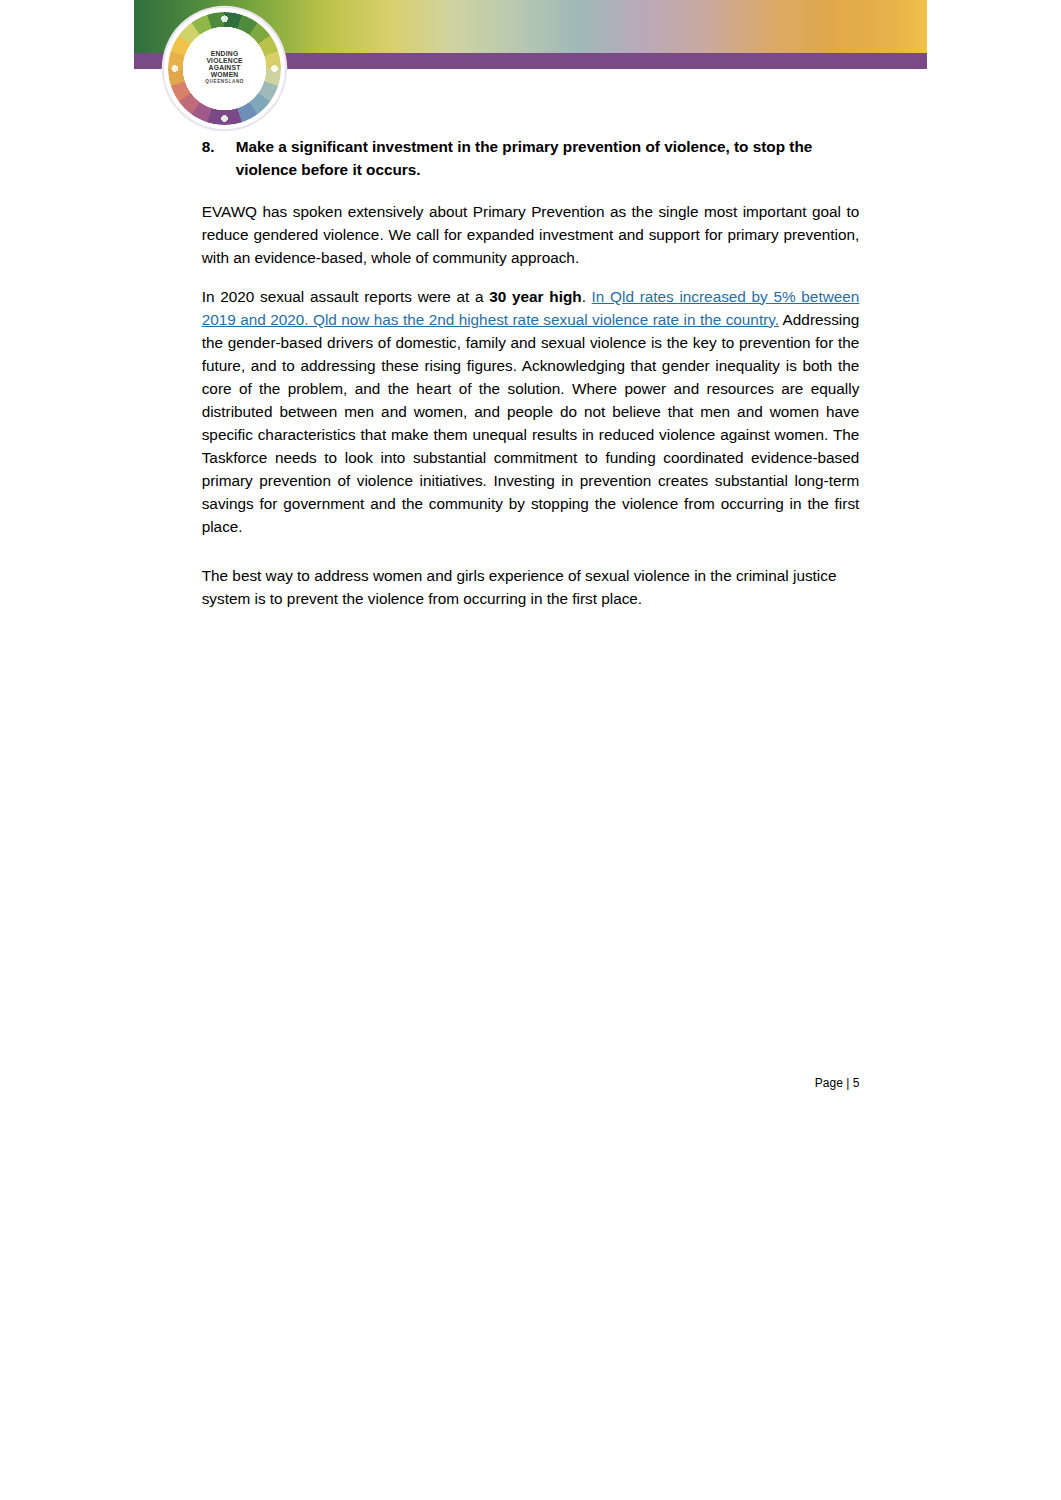ENDING VIOLENCE AGAINST WOMEN QUEENSLAND
8. Make a significant investment in the primary prevention of violence, to stop the violence before it occurs.
EVAWQ has spoken extensively about Primary Prevention as the single most important goal to reduce gendered violence. We call for expanded investment and support for primary prevention, with an evidence-based, whole of community approach.
In 2020 sexual assault reports were at a 30 year high. In Qld rates increased by 5% between 2019 and 2020. Qld now has the 2nd highest rate sexual violence rate in the country. Addressing the gender-based drivers of domestic, family and sexual violence is the key to prevention for the future, and to addressing these rising figures. Acknowledging that gender inequality is both the core of the problem, and the heart of the solution. Where power and resources are equally distributed between men and women, and people do not believe that men and women have specific characteristics that make them unequal results in reduced violence against women. The Taskforce needs to look into substantial commitment to funding coordinated evidence-based primary prevention of violence initiatives. Investing in prevention creates substantial long-term savings for government and the community by stopping the violence from occurring in the first place.
The best way to address women and girls experience of sexual violence in the criminal justice system is to prevent the violence from occurring in the first place.
Page | 5